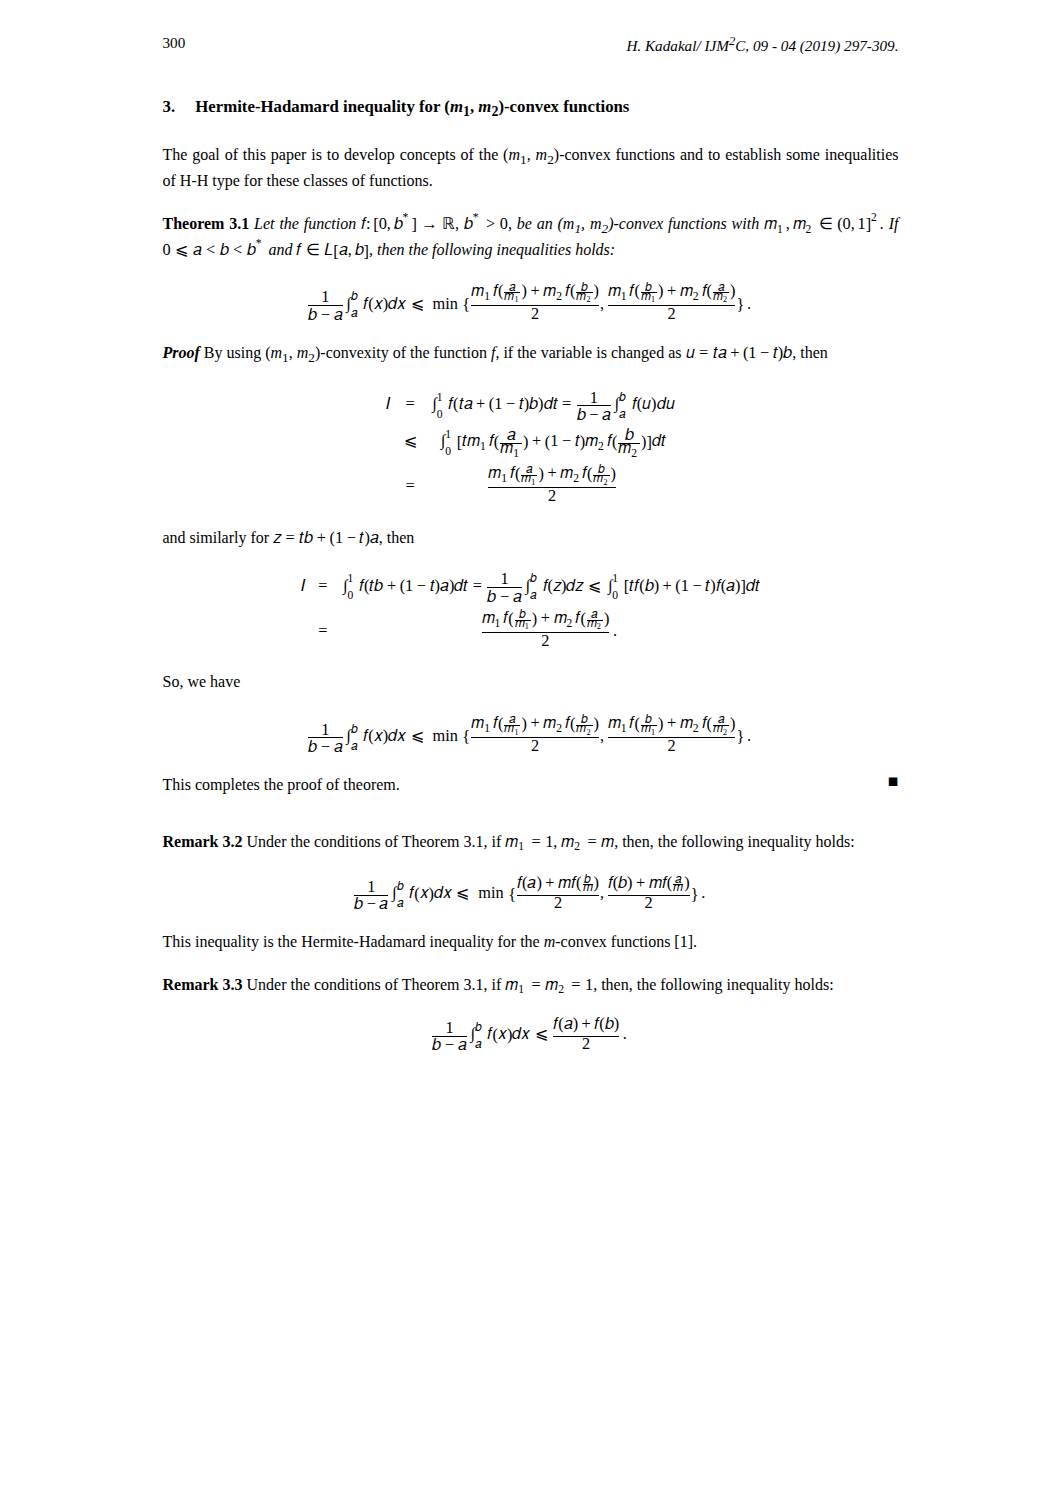300 H. Kadakal/ IJM2C, 09 - 04 (2019) 297-309.
3. Hermite-Hadamard inequality for (m1, m2)-convex functions
The goal of this paper is to develop concepts of the (m1, m2)-convex functions and to establish some inequalities of H-H type for these classes of functions.
Theorem 3.1 Let the function f:[0,b*]→ℝ, b*>0, be an (m1, m2)-convex functions with m1,m2∈(0,1]2. If 0⩽a<b<b* and f∈L[a,b], then the following inequalities holds:
1b−a ∫ab f(x)dx ⩽ min { m1f (am1) + m2f (bm2) 2 , m1f (bm1) + m2f (am2) 2 } .
Proof By using (m1, m2)-convexity of the function f, if the variable is changed as u=ta+(1−t)b, then
I = ∫01 f(ta+(1−t)b) dt = 1b−a ∫ab f(u)du ⩽ ∫01 [ tm1f (am1) + (1−t) m2f (bm2) ] dt = m1f (am1) + m2f (bm2) 2
and similarly for z=tb+(1−t)a, then
I = ∫01 f(tb+(1−t)a) dt = 1b−a ∫ab f(z)dz ⩽ ∫01 [ tf(b) + (1−t)f(a) ] dt = m1f (bm1) + m2f (am2) 2 .
So, we have
1b−a ∫ab f(x)dx ⩽ min { m1f (am1) + m2f (bm2) 2 , m1f (bm1) + m2f (am2) 2 } .
This completes the proof of theorem. ■
Remark 3.2 Under the conditions of Theorem 3.1, if m1=1, m2=m, then, the following inequality holds:
1b−a ∫ab f(x)dx ⩽ min { f(a) + mf(bm) 2 , f(b) + mf(am) 2 } .
This inequality is the Hermite-Hadamard inequality for the m-convex functions [1].
Remark 3.3 Under the conditions of Theorem 3.1, if m1=m2=1, then, the following inequality holds:
1b−a ∫ab f(x)dx ⩽ f(a) + f(b) 2 .